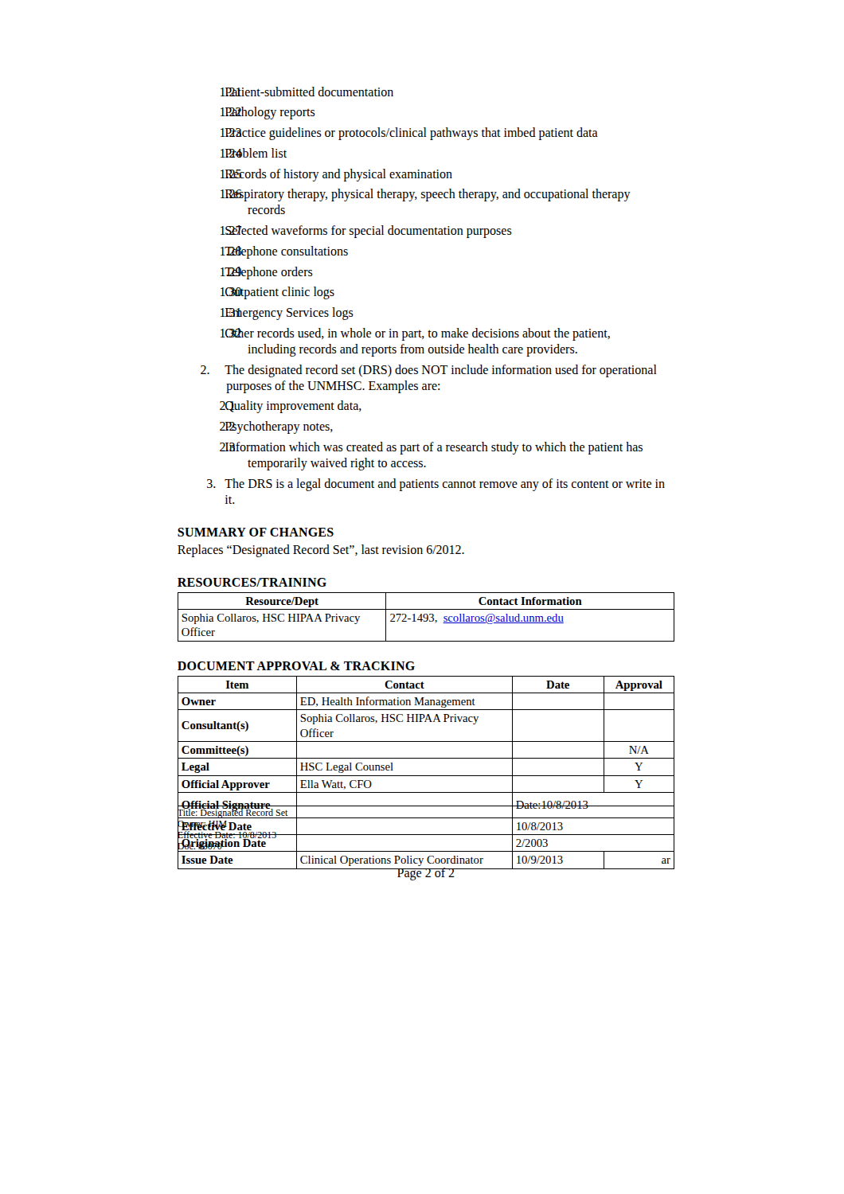1.21 Patient-submitted documentation
1.22 Pathology reports
1.23 Practice guidelines or protocols/clinical pathways that imbed patient data
1.24 Problem list
1.25 Records of history and physical examination
1.26 Respiratory therapy, physical therapy, speech therapy, and occupational therapy
records
1.27 Selected waveforms for special documentation purposes
1.28 Telephone consultations
1.29 Telephone orders
1.30 Outpatient clinic logs
1.31 Emergency Services logs
1.32 Other records used, in whole or in part, to make decisions about the patient,
including records and reports from outside health care providers.
2. The designated record set (DRS) does NOT include information used for operational
purposes of the UNMHSC. Examples are:
2.1 Quality improvement data,
2.2 Psychotherapy notes,
2.3 Information which was created as part of a research study to which the patient has
temporarily waived right to access.
3. The DRS is a legal document and patients cannot remove any of its content or write in it.
SUMMARY OF CHANGES
Replaces “Designated Record Set”, last revision 6/2012.
RESOURCES/TRAINING
| Resource/Dept | Contact Information |
| --- | --- |
| Sophia Collaros, HSC HIPAA Privacy Officer | 272-1493, scollaros@salud.unm.edu |
DOCUMENT APPROVAL & TRACKING
| Item | Contact | Date | Approval |
| --- | --- | --- | --- |
| Owner | ED, Health Information Management | | |
| Consultant(s) | Sophia Collaros, HSC HIPAA Privacy Officer | | |
| Committee(s) | | | N/A |
| Legal | HSC Legal Counsel | | Y |
| Official Approver | Ella Watt, CFO | | Y |
| Official Signature | | Date:10/8/2013 |
| Effective Date | | 10/8/2013 |
| Origination Date | | 2/2003 |
| Issue Date | Clinical Operations Policy Coordinator | 10/9/2013 | ar |
Title: Designated Record Set
Owner: HIM
Effective Date: 10/8/2013
Doc. #3070
Page 2 of 2